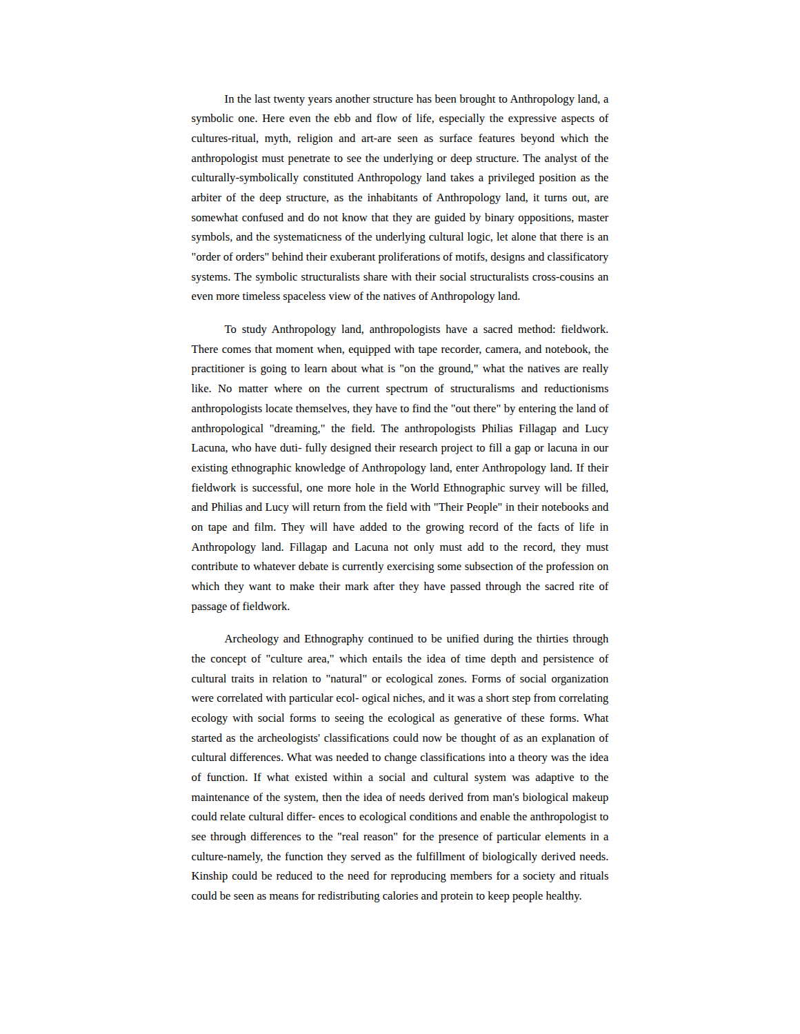In the last twenty years another structure has been brought to Anthropology land, a symbolic one. Here even the ebb and flow of life, especially the expressive aspects of cultures-ritual, myth, religion and art-are seen as surface features beyond which the anthropologist must penetrate to see the underlying or deep structure. The analyst of the culturally-symbolically constituted Anthropology land takes a privileged position as the arbiter of the deep structure, as the inhabitants of Anthropology land, it turns out, are somewhat confused and do not know that they are guided by binary oppositions, master symbols, and the systematicness of the underlying cultural logic, let alone that there is an "order of orders" behind their exuberant proliferations of motifs, designs and classificatory systems. The symbolic structuralists share with their social structuralists cross-cousins an even more timeless spaceless view of the natives of Anthropology land.
To study Anthropology land, anthropologists have a sacred method: fieldwork. There comes that moment when, equipped with tape recorder, camera, and notebook, the practitioner is going to learn about what is "on the ground," what the natives are really like. No matter where on the current spectrum of structuralisms and reductionisms anthropologists locate themselves, they have to find the "out there" by entering the land of anthropological "dreaming," the field. The anthropologists Philias Fillagap and Lucy Lacuna, who have duti- fully designed their research project to fill a gap or lacuna in our existing ethnographic knowledge of Anthropology land, enter Anthropology land. If their fieldwork is successful, one more hole in the World Ethnographic survey will be filled, and Philias and Lucy will return from the field with "Their People" in their notebooks and on tape and film. They will have added to the growing record of the facts of life in Anthropology land. Fillagap and Lacuna not only must add to the record, they must contribute to whatever debate is currently exercising some subsection of the profession on which they want to make their mark after they have passed through the sacred rite of passage of fieldwork.
Archeology and Ethnography continued to be unified during the thirties through the concept of "culture area," which entails the idea of time depth and persistence of cultural traits in relation to "natural" or ecological zones. Forms of social organization were correlated with particular ecol- ogical niches, and it was a short step from correlating ecology with social forms to seeing the ecological as generative of these forms. What started as the archeologists' classifications could now be thought of as an explanation of cultural differences. What was needed to change classifications into a theory was the idea of function. If what existed within a social and cultural system was adaptive to the maintenance of the system, then the idea of needs derived from man's biological makeup could relate cultural differ- ences to ecological conditions and enable the anthropologist to see through differences to the "real reason" for the presence of particular elements in a culture-namely, the function they served as the fulfillment of biologically derived needs. Kinship could be reduced to the need for reproducing members for a society and rituals could be seen as means for redistributing calories and protein to keep people healthy.